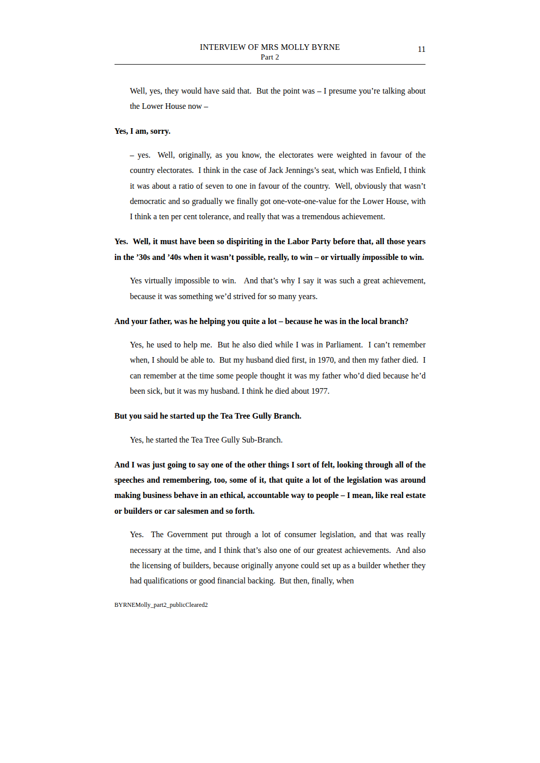11
INTERVIEW OF MRS MOLLY BYRNE Part 2
Well, yes, they would have said that. But the point was – I presume you’re talking about the Lower House now –
Yes, I am, sorry.
– yes. Well, originally, as you know, the electorates were weighted in favour of the country electorates. I think in the case of Jack Jennings’s seat, which was Enfield, I think it was about a ratio of seven to one in favour of the country. Well, obviously that wasn’t democratic and so gradually we finally got one-vote-one-value for the Lower House, with I think a ten per cent tolerance, and really that was a tremendous achievement.
Yes. Well, it must have been so dispiriting in the Labor Party before that, all those years in the ’30s and ’40s when it wasn’t possible, really, to win – or virtually impossible to win.
Yes virtually impossible to win. And that’s why I say it was such a great achievement, because it was something we’d strived for so many years.
And your father, was he helping you quite a lot – because he was in the local branch?
Yes, he used to help me. But he also died while I was in Parliament. I can’t remember when, I should be able to. But my husband died first, in 1970, and then my father died. I can remember at the time some people thought it was my father who’d died because he’d been sick, but it was my husband. I think he died about 1977.
But you said he started up the Tea Tree Gully Branch.
Yes, he started the Tea Tree Gully Sub-Branch.
And I was just going to say one of the other things I sort of felt, looking through all of the speeches and remembering, too, some of it, that quite a lot of the legislation was around making business behave in an ethical, accountable way to people – I mean, like real estate or builders or car salesmen and so forth.
Yes. The Government put through a lot of consumer legislation, and that was really necessary at the time, and I think that’s also one of our greatest achievements. And also the licensing of builders, because originally anyone could set up as a builder whether they had qualifications or good financial backing. But then, finally, when
BYRNEMolly_part2_publicCleared2